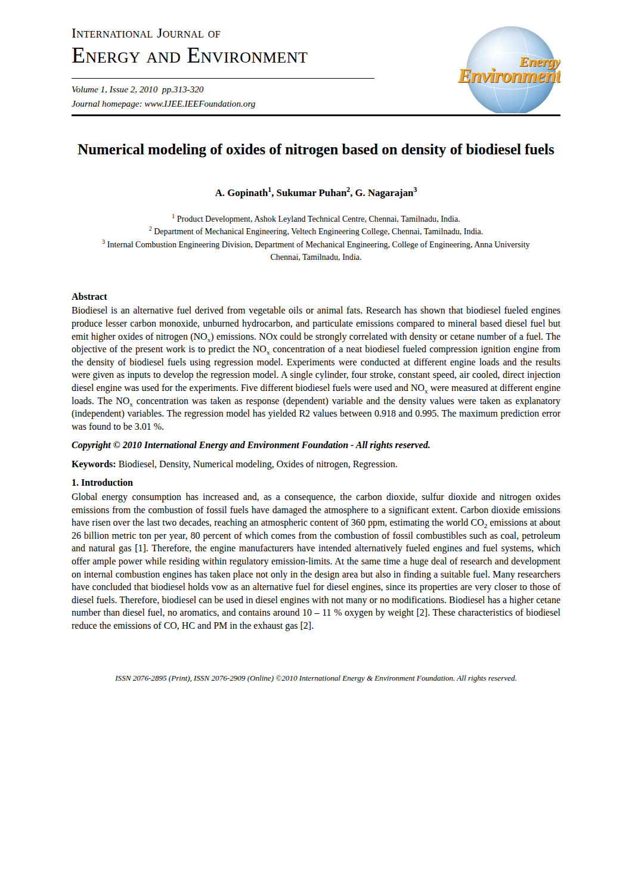Energy Environment
International Journal of Energy and Environment
Volume 1, Issue 2, 2010 pp.313-320
Journal homepage: www.IJEE.IEEFoundation.org
Numerical modeling of oxides of nitrogen based on density of biodiesel fuels
A. Gopinath1, Sukumar Puhan2, G. Nagarajan3
1 Product Development, Ashok Leyland Technical Centre, Chennai, Tamilnadu, India.
2 Department of Mechanical Engineering, Veltech Engineering College, Chennai, Tamilnadu, India.
3 Internal Combustion Engineering Division, Department of Mechanical Engineering, College of Engineering, Anna University Chennai, Tamilnadu, India.
Abstract
Biodiesel is an alternative fuel derived from vegetable oils or animal fats. Research has shown that biodiesel fueled engines produce lesser carbon monoxide, unburned hydrocarbon, and particulate emissions compared to mineral based diesel fuel but emit higher oxides of nitrogen (NOx) emissions. NOx could be strongly correlated with density or cetane number of a fuel. The objective of the present work is to predict the NOx concentration of a neat biodiesel fueled compression ignition engine from the density of biodiesel fuels using regression model. Experiments were conducted at different engine loads and the results were given as inputs to develop the regression model. A single cylinder, four stroke, constant speed, air cooled, direct injection diesel engine was used for the experiments. Five different biodiesel fuels were used and NOx were measured at different engine loads. The NOx concentration was taken as response (dependent) variable and the density values were taken as explanatory (independent) variables. The regression model has yielded R2 values between 0.918 and 0.995. The maximum prediction error was found to be 3.01 %.
Copyright © 2010 International Energy and Environment Foundation - All rights reserved.
Keywords: Biodiesel, Density, Numerical modeling, Oxides of nitrogen, Regression.
1. Introduction
Global energy consumption has increased and, as a consequence, the carbon dioxide, sulfur dioxide and nitrogen oxides emissions from the combustion of fossil fuels have damaged the atmosphere to a significant extent. Carbon dioxide emissions have risen over the last two decades, reaching an atmospheric content of 360 ppm, estimating the world CO2 emissions at about 26 billion metric ton per year, 80 percent of which comes from the combustion of fossil combustibles such as coal, petroleum and natural gas [1]. Therefore, the engine manufacturers have intended alternatively fueled engines and fuel systems, which offer ample power while residing within regulatory emission-limits. At the same time a huge deal of research and development on internal combustion engines has taken place not only in the design area but also in finding a suitable fuel. Many researchers have concluded that biodiesel holds vow as an alternative fuel for diesel engines, since its properties are very closer to those of diesel fuels. Therefore, biodiesel can be used in diesel engines with not many or no modifications. Biodiesel has a higher cetane number than diesel fuel, no aromatics, and contains around 10 – 11 % oxygen by weight [2]. These characteristics of biodiesel reduce the emissions of CO, HC and PM in the exhaust gas [2].
ISSN 2076-2895 (Print), ISSN 2076-2909 (Online) ©2010 International Energy & Environment Foundation. All rights reserved.